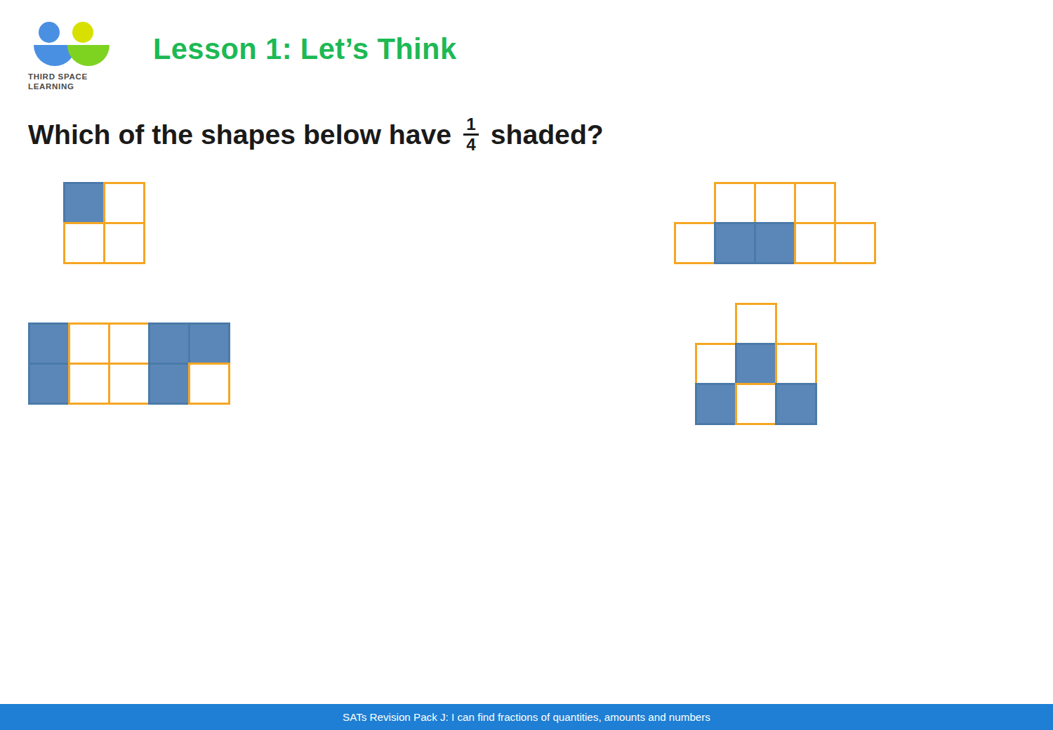THIRD SPACE
LEARNING
Lesson 1: Let’s Think
Which of the shapes below have 1 4 shaded?
SATs Revision Pack J: I can find fractions of quantities, amounts and numbers